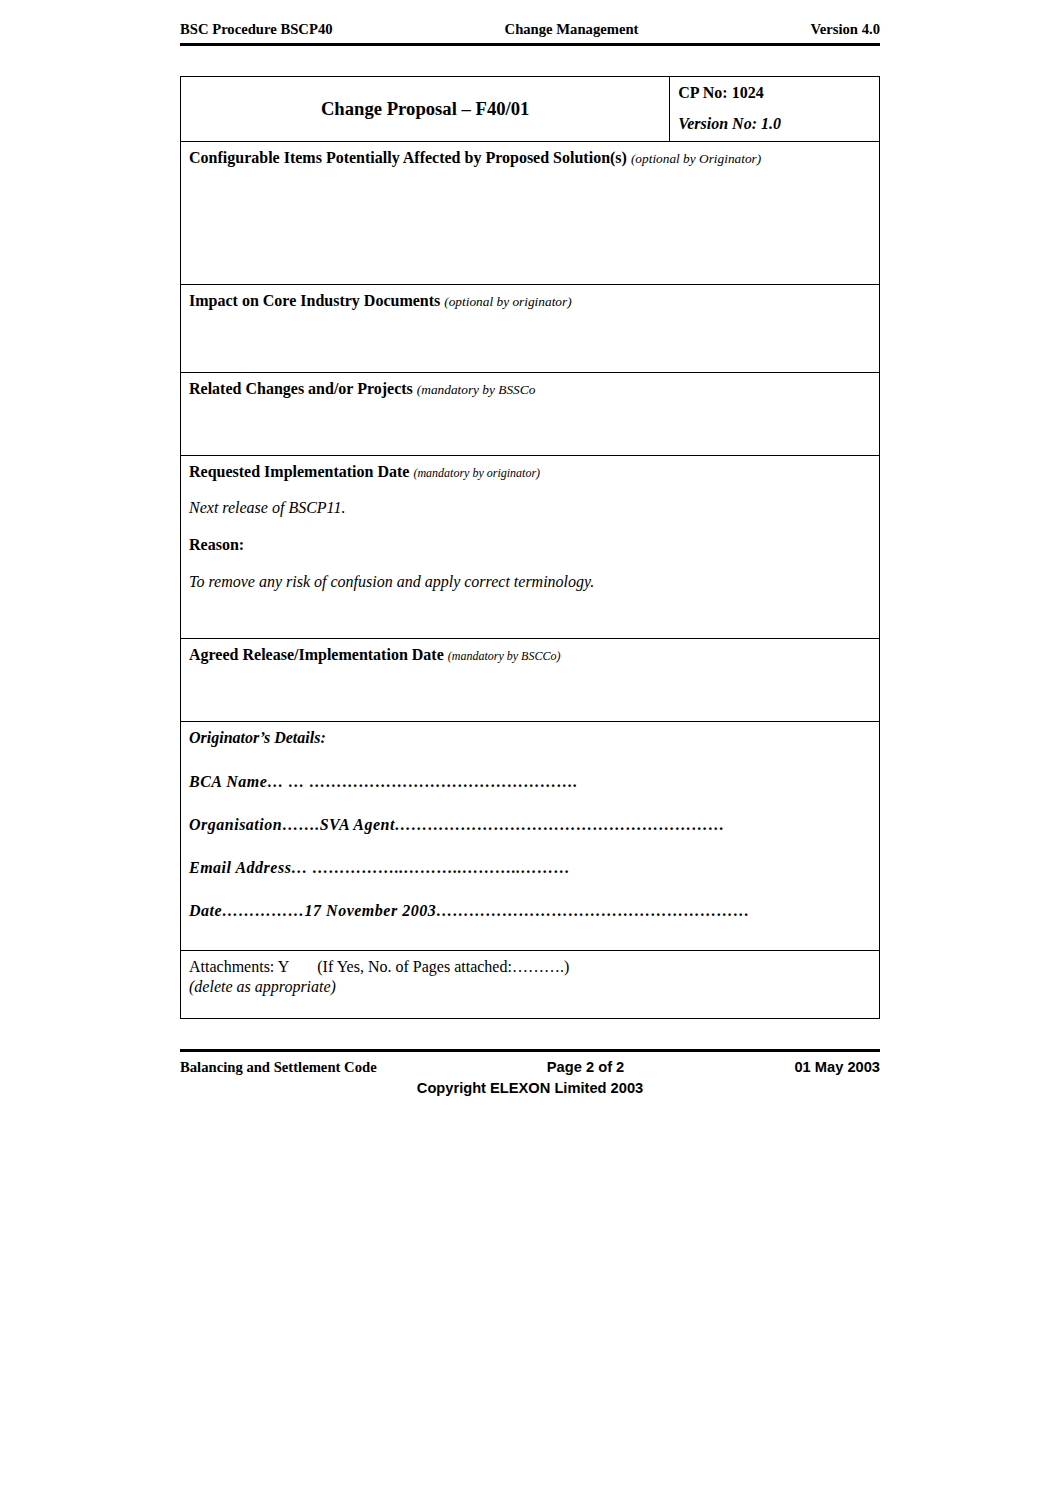BSC Procedure BSCP40
Change Management
Version 4.0
| Change Proposal – F40/01 | CP No: 1024 Version No: 1.0 |
| Configurable Items Potentially Affected by Proposed Solution(s) (optional by Originator) |
| Impact on Core Industry Documents (optional by originator) |
| Related Changes and/or Projects (mandatory by BSSCo |
| Requested Implementation Date (mandatory by originator) Next release of BSCP11. Reason: To remove any risk of confusion and apply correct terminology. |
| Agreed Release/Implementation Date (mandatory by BSCCo) |
| Originator’s Details: BCA Name… … …………………………………………. Organisation…….SVA Agent…………………………………………………… Email Address… ……………..………..………..……… Date……………17 November 2003………………………………………………… |
| Attachments: Y (If Yes, No. of Pages attached:……….) (delete as appropriate) |
Balancing and Settlement Code
Page 2 of 2
01 May 2003
Copyright ELEXON Limited 2003